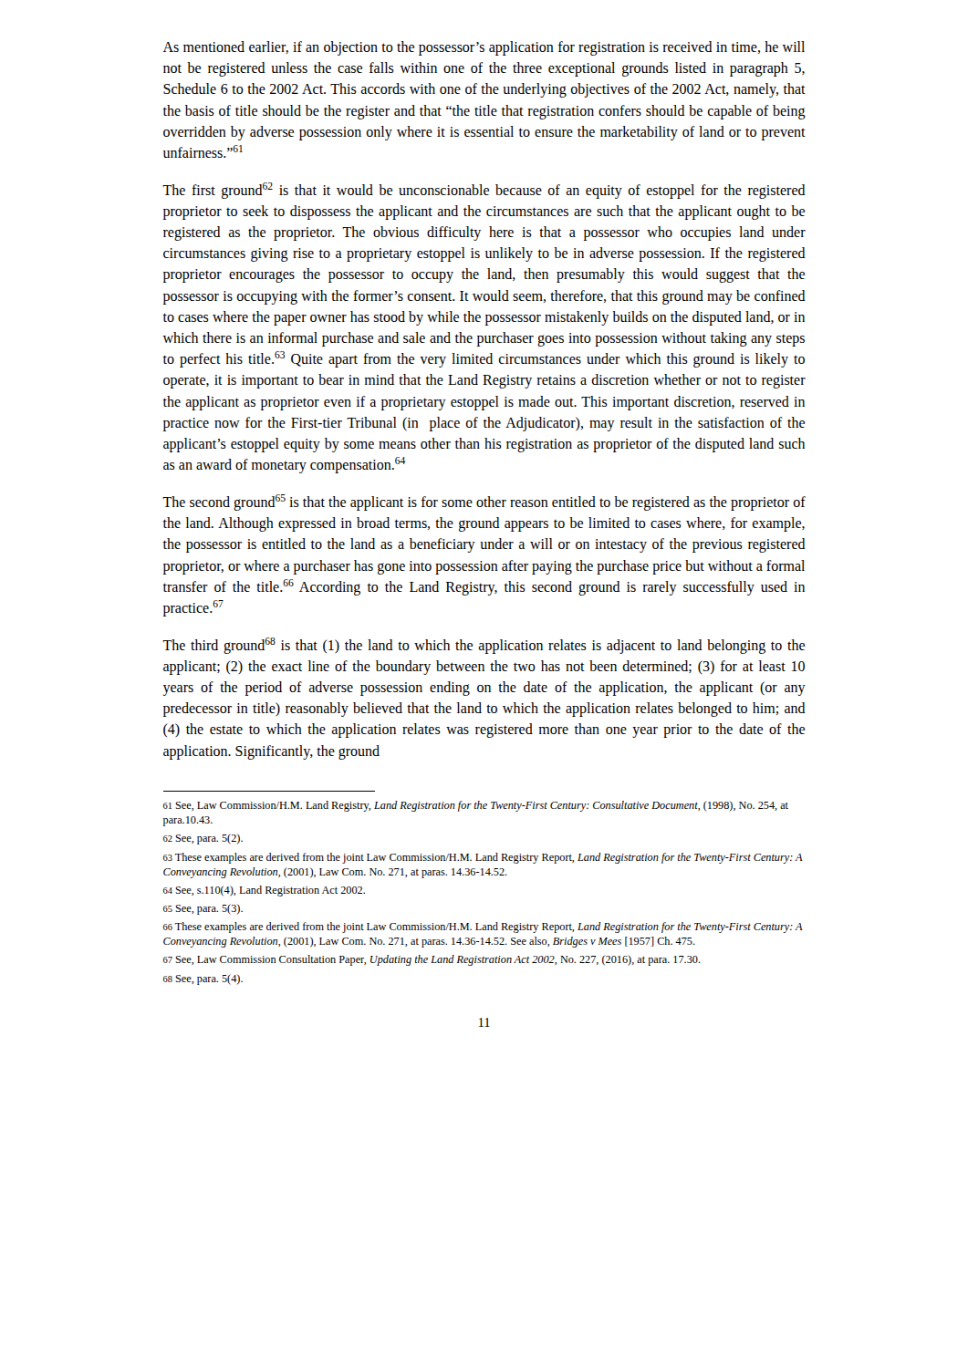As mentioned earlier, if an objection to the possessor’s application for registration is received in time, he will not be registered unless the case falls within one of the three exceptional grounds listed in paragraph 5, Schedule 6 to the 2002 Act. This accords with one of the underlying objectives of the 2002 Act, namely, that the basis of title should be the register and that “the title that registration confers should be capable of being overridden by adverse possession only where it is essential to ensure the marketability of land or to prevent unfairness.”61
The first ground62 is that it would be unconscionable because of an equity of estoppel for the registered proprietor to seek to dispossess the applicant and the circumstances are such that the applicant ought to be registered as the proprietor. The obvious difficulty here is that a possessor who occupies land under circumstances giving rise to a proprietary estoppel is unlikely to be in adverse possession. If the registered proprietor encourages the possessor to occupy the land, then presumably this would suggest that the possessor is occupying with the former’s consent. It would seem, therefore, that this ground may be confined to cases where the paper owner has stood by while the possessor mistakenly builds on the disputed land, or in which there is an informal purchase and sale and the purchaser goes into possession without taking any steps to perfect his title.63 Quite apart from the very limited circumstances under which this ground is likely to operate, it is important to bear in mind that the Land Registry retains a discretion whether or not to register the applicant as proprietor even if a proprietary estoppel is made out. This important discretion, reserved in practice now for the First-tier Tribunal (in place of the Adjudicator), may result in the satisfaction of the applicant’s estoppel equity by some means other than his registration as proprietor of the disputed land such as an award of monetary compensation.64
The second ground65 is that the applicant is for some other reason entitled to be registered as the proprietor of the land. Although expressed in broad terms, the ground appears to be limited to cases where, for example, the possessor is entitled to the land as a beneficiary under a will or on intestacy of the previous registered proprietor, or where a purchaser has gone into possession after paying the purchase price but without a formal transfer of the title.66 According to the Land Registry, this second ground is rarely successfully used in practice.67
The third ground68 is that (1) the land to which the application relates is adjacent to land belonging to the applicant; (2) the exact line of the boundary between the two has not been determined; (3) for at least 10 years of the period of adverse possession ending on the date of the application, the applicant (or any predecessor in title) reasonably believed that the land to which the application relates belonged to him; and (4) the estate to which the application relates was registered more than one year prior to the date of the application. Significantly, the ground
61 See, Law Commission/H.M. Land Registry, Land Registration for the Twenty-First Century: Consultative Document, (1998), No. 254, at para.10.43.
62 See, para. 5(2).
63 These examples are derived from the joint Law Commission/H.M. Land Registry Report, Land Registration for the Twenty-First Century: A Conveyancing Revolution, (2001), Law Com. No. 271, at paras. 14.36-14.52.
64 See, s.110(4), Land Registration Act 2002.
65 See, para. 5(3).
66 These examples are derived from the joint Law Commission/H.M. Land Registry Report, Land Registration for the Twenty-First Century: A Conveyancing Revolution, (2001), Law Com. No. 271, at paras. 14.36-14.52. See also, Bridges v Mees [1957] Ch. 475.
67 See, Law Commission Consultation Paper, Updating the Land Registration Act 2002, No. 227, (2016), at para. 17.30.
68 See, para. 5(4).
11